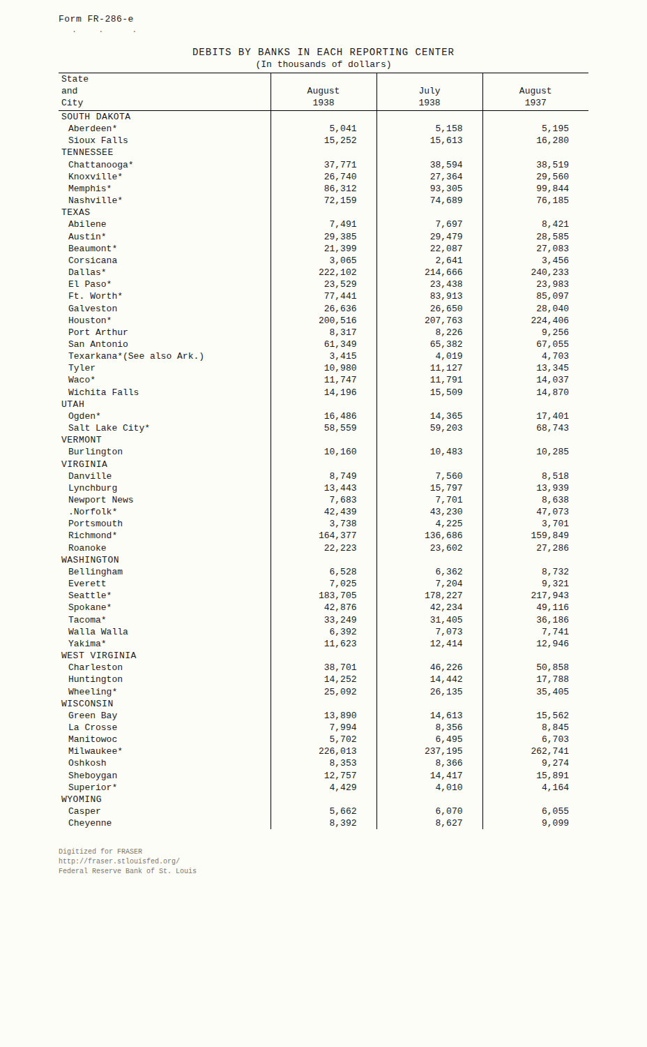Form FR-286-e
. . .
Debits by Banks in Each Reporting Center
(In thousands of dollars)
| State | | | |
| --- | --- | --- | --- |
| and | August | July | August |
| City | 1938 | 1938 | 1937 |
| SOUTH DAKOTA | | | |
| Aberdeen* | 5,041 | 5,158 | 5,195 |
| Sioux Falls | 15,252 | 15,613 | 16,280 |
| TENNESSEE | | | |
| Chattanooga* | 37,771 | 38,594 | 38,519 |
| Knoxville* | 26,740 | 27,364 | 29,560 |
| Memphis* | 86,312 | 93,305 | 99,844 |
| Nashville* | 72,159 | 74,689 | 76,185 |
| TEXAS | | | |
| Abilene | 7,491 | 7,697 | 8,421 |
| Austin* | 29,385 | 29,479 | 28,585 |
| Beaumont* | 21,399 | 22,087 | 27,083 |
| Corsicana | 3,065 | 2,641 | 3,456 |
| Dallas* | 222,102 | 214,666 | 240,233 |
| El Paso* | 23,529 | 23,438 | 23,983 |
| Ft. Worth* | 77,441 | 83,913 | 85,097 |
| Galveston | 26,636 | 26,650 | 28,040 |
| Houston* | 200,516 | 207,763 | 224,406 |
| Port Arthur | 8,317 | 8,226 | 9,256 |
| San Antonio | 61,349 | 65,382 | 67,055 |
| Texarkana*(See also Ark.) | 3,415 | 4,019 | 4,703 |
| Tyler | 10,980 | 11,127 | 13,345 |
| Waco* | 11,747 | 11,791 | 14,037 |
| Wichita Falls | 14,196 | 15,509 | 14,870 |
| UTAH | | | |
| Ogden* | 16,486 | 14,365 | 17,401 |
| Salt Lake City* | 58,559 | 59,203 | 68,743 |
| VERMONT | | | |
| Burlington | 10,160 | 10,483 | 10,285 |
| VIRGINIA | | | |
| Danville | 8,749 | 7,560 | 8,518 |
| Lynchburg | 13,443 | 15,797 | 13,939 |
| Newport News | 7,683 | 7,701 | 8,638 |
| .Norfolk* | 42,439 | 43,230 | 47,073 |
| Portsmouth | 3,738 | 4,225 | 3,701 |
| Richmond* | 164,377 | 136,686 | 159,849 |
| Roanoke | 22,223 | 23,602 | 27,286 |
| WASHINGTON | | | |
| Bellingham | 6,528 | 6,362 | 8,732 |
| Everett | 7,025 | 7,204 | 9,321 |
| Seattle* | 183,705 | 178,227 | 217,943 |
| Spokane* | 42,876 | 42,234 | 49,116 |
| Tacoma* | 33,249 | 31,405 | 36,186 |
| Walla Walla | 6,392 | 7,073 | 7,741 |
| Yakima* | 11,623 | 12,414 | 12,946 |
| WEST VIRGINIA | | | |
| Charleston | 38,701 | 46,226 | 50,858 |
| Huntington | 14,252 | 14,442 | 17,788 |
| Wheeling* | 25,092 | 26,135 | 35,405 |
| WISCONSIN | | | |
| Green Bay | 13,890 | 14,613 | 15,562 |
| La Crosse | 7,994 | 8,356 | 8,845 |
| Manitowoc | 5,702 | 6,495 | 6,703 |
| Milwaukee* | 226,013 | 237,195 | 262,741 |
| Oshkosh | 8,353 | 8,366 | 9,274 |
| Sheboygan | 12,757 | 14,417 | 15,891 |
| Superior* | 4,429 | 4,010 | 4,164 |
| WYOMING | | | |
| Casper | 5,662 | 6,070 | 6,055 |
| Cheyenne | 8,392 | 8,627 | 9,099 |
Digitized for FRASER
http://fraser.stlouisfed.org/
Federal Reserve Bank of St. Louis